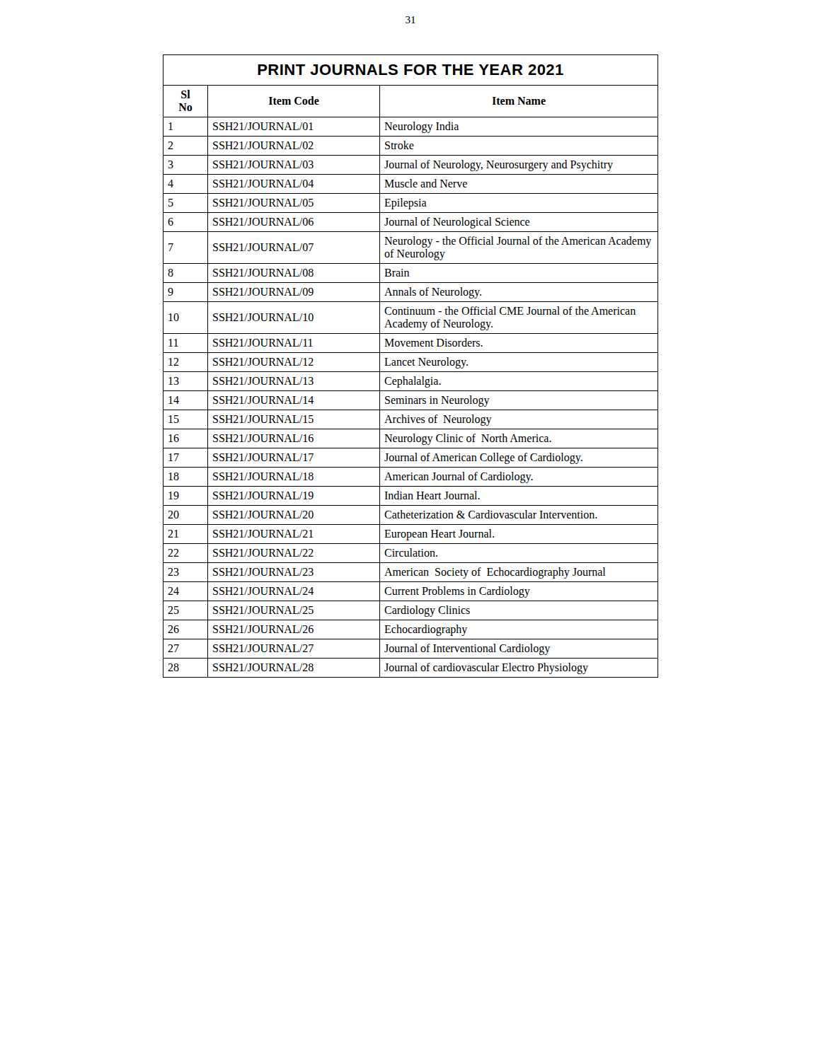31
PRINT JOURNALS FOR THE YEAR 2021
| Sl No | Item Code | Item Name |
| --- | --- | --- |
| 1 | SSH21/JOURNAL/01 | Neurology India |
| 2 | SSH21/JOURNAL/02 | Stroke |
| 3 | SSH21/JOURNAL/03 | Journal of Neurology, Neurosurgery and Psychitry |
| 4 | SSH21/JOURNAL/04 | Muscle and Nerve |
| 5 | SSH21/JOURNAL/05 | Epilepsia |
| 6 | SSH21/JOURNAL/06 | Journal of Neurological Science |
| 7 | SSH21/JOURNAL/07 | Neurology - the Official Journal of the American Academy of Neurology |
| 8 | SSH21/JOURNAL/08 | Brain |
| 9 | SSH21/JOURNAL/09 | Annals of Neurology. |
| 10 | SSH21/JOURNAL/10 | Continuum - the Official CME Journal of the American Academy of Neurology. |
| 11 | SSH21/JOURNAL/11 | Movement Disorders. |
| 12 | SSH21/JOURNAL/12 | Lancet Neurology. |
| 13 | SSH21/JOURNAL/13 | Cephalalgia. |
| 14 | SSH21/JOURNAL/14 | Seminars in Neurology |
| 15 | SSH21/JOURNAL/15 | Archives of Neurology |
| 16 | SSH21/JOURNAL/16 | Neurology Clinic of North America. |
| 17 | SSH21/JOURNAL/17 | Journal of American College of Cardiology. |
| 18 | SSH21/JOURNAL/18 | American Journal of Cardiology. |
| 19 | SSH21/JOURNAL/19 | Indian Heart Journal. |
| 20 | SSH21/JOURNAL/20 | Catheterization & Cardiovascular Intervention. |
| 21 | SSH21/JOURNAL/21 | European Heart Journal. |
| 22 | SSH21/JOURNAL/22 | Circulation. |
| 23 | SSH21/JOURNAL/23 | American Society of Echocardiography Journal |
| 24 | SSH21/JOURNAL/24 | Current Problems in Cardiology |
| 25 | SSH21/JOURNAL/25 | Cardiology Clinics |
| 26 | SSH21/JOURNAL/26 | Echocardiography |
| 27 | SSH21/JOURNAL/27 | Journal of Interventional Cardiology |
| 28 | SSH21/JOURNAL/28 | Journal of cardiovascular Electro Physiology |